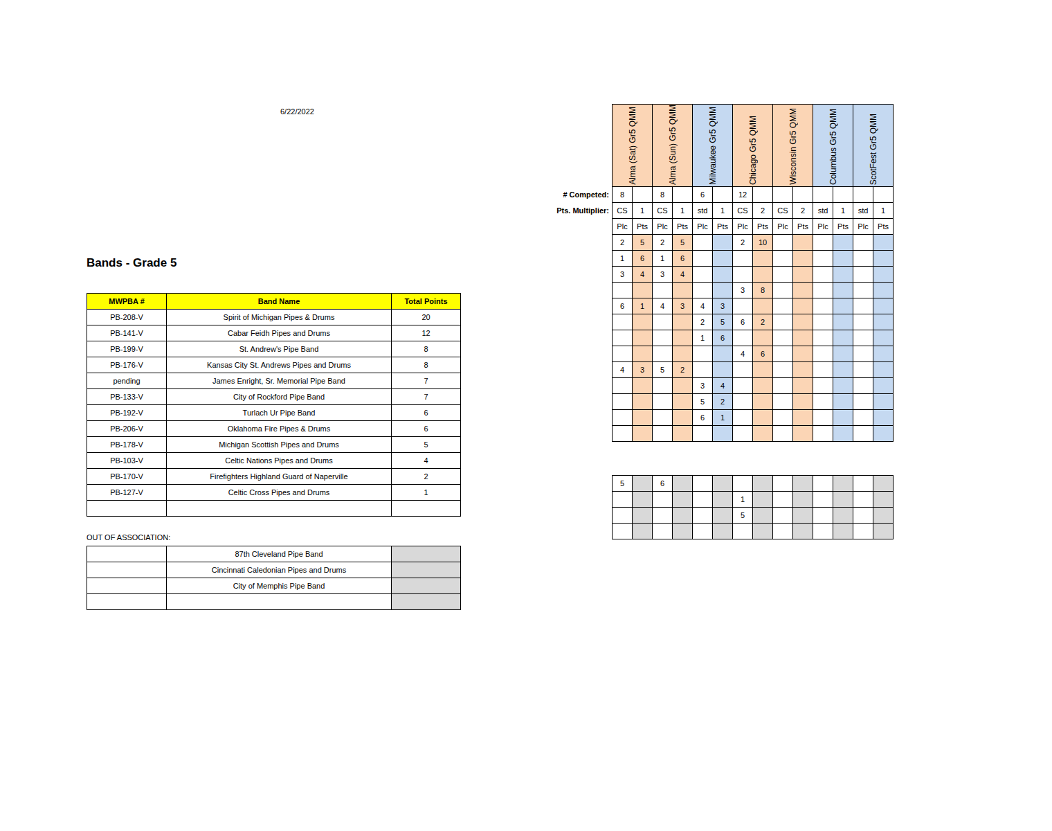6/22/2022
Bands - Grade 5
| MWPBA # | Band Name | Total Points |
| --- | --- | --- |
| PB-208-V | Spirit of Michigan Pipes & Drums | 20 |
| PB-141-V | Cabar Feidh Pipes and Drums | 12 |
| PB-199-V | St. Andrew's Pipe Band | 8 |
| PB-176-V | Kansas City St. Andrews Pipes and Drums | 8 |
| pending | James Enright, Sr. Memorial Pipe Band | 7 |
| PB-133-V | City of Rockford Pipe Band | 7 |
| PB-192-V | Turlach Ur Pipe Band | 6 |
| PB-206-V | Oklahoma Fire Pipes & Drums | 6 |
| PB-178-V | Michigan Scottish Pipes and Drums | 5 |
| PB-103-V | Celtic Nations Pipes and Drums | 4 |
| PB-170-V | Firefighters Highland Guard of Naperville | 2 |
| PB-127-V | Celtic Cross Pipes and Drums | 1 |
OUT OF ASSOCIATION:
| | 87th Cleveland Pipe Band | |
| | Cincinnati Caledonian Pipes and Drums | |
| | City of Memphis Pipe Band | |
| | Alma (Sat) Gr5 QMM | Alma (Sun) Gr5 QMM | Milwaukee Gr5 QMM | Chicago Gr5 QMM | Wisconsin Gr5 QMM | Columbus Gr5 QMM | ScotFest Gr5 QMM |
| # Competed: | 8 | | 8 | | 6 | | 12 | | | | | | | |
| Pts. Multiplier: | CS | 1 | CS | 1 | std | 1 | CS | 2 | CS | 2 | std | 1 | std | 1 |
| | Plc | Pts | Plc | Pts | Plc | Pts | Plc | Pts | Plc | Pts | Plc | Pts | Plc | Pts |
| | 2 | 5 | 2 | 5 | | | 2 | 10 | | | | | | |
| | 1 | 6 | 1 | 6 | | | | | | | | | | |
| | 3 | 4 | 3 | 4 | | | | | | | | | | |
| | | | | | | | 3 | 8 | | | | | | |
| | 6 | 1 | 4 | 3 | 4 | 3 | | | | | | | | |
| | | | | | 2 | 5 | 6 | 2 | | | | | | |
| | | | | | 1 | 6 | | | | | | | | |
| | | | | | | | 4 | 6 | | | | | | |
| | 4 | 3 | 5 | 2 | | | | | | | | | | |
| | | | | | 3 | 4 | | | | | | | | |
| | | | | | 5 | 2 | | | | | | | | |
| | | | | | 6 | 1 | | | | | | | | |
| | 5 | | 6 | | | | | | | | | | | |
| | | | | | | | 1 | | | | | | | |
| | | | | | | | 5 | | | | | | | |